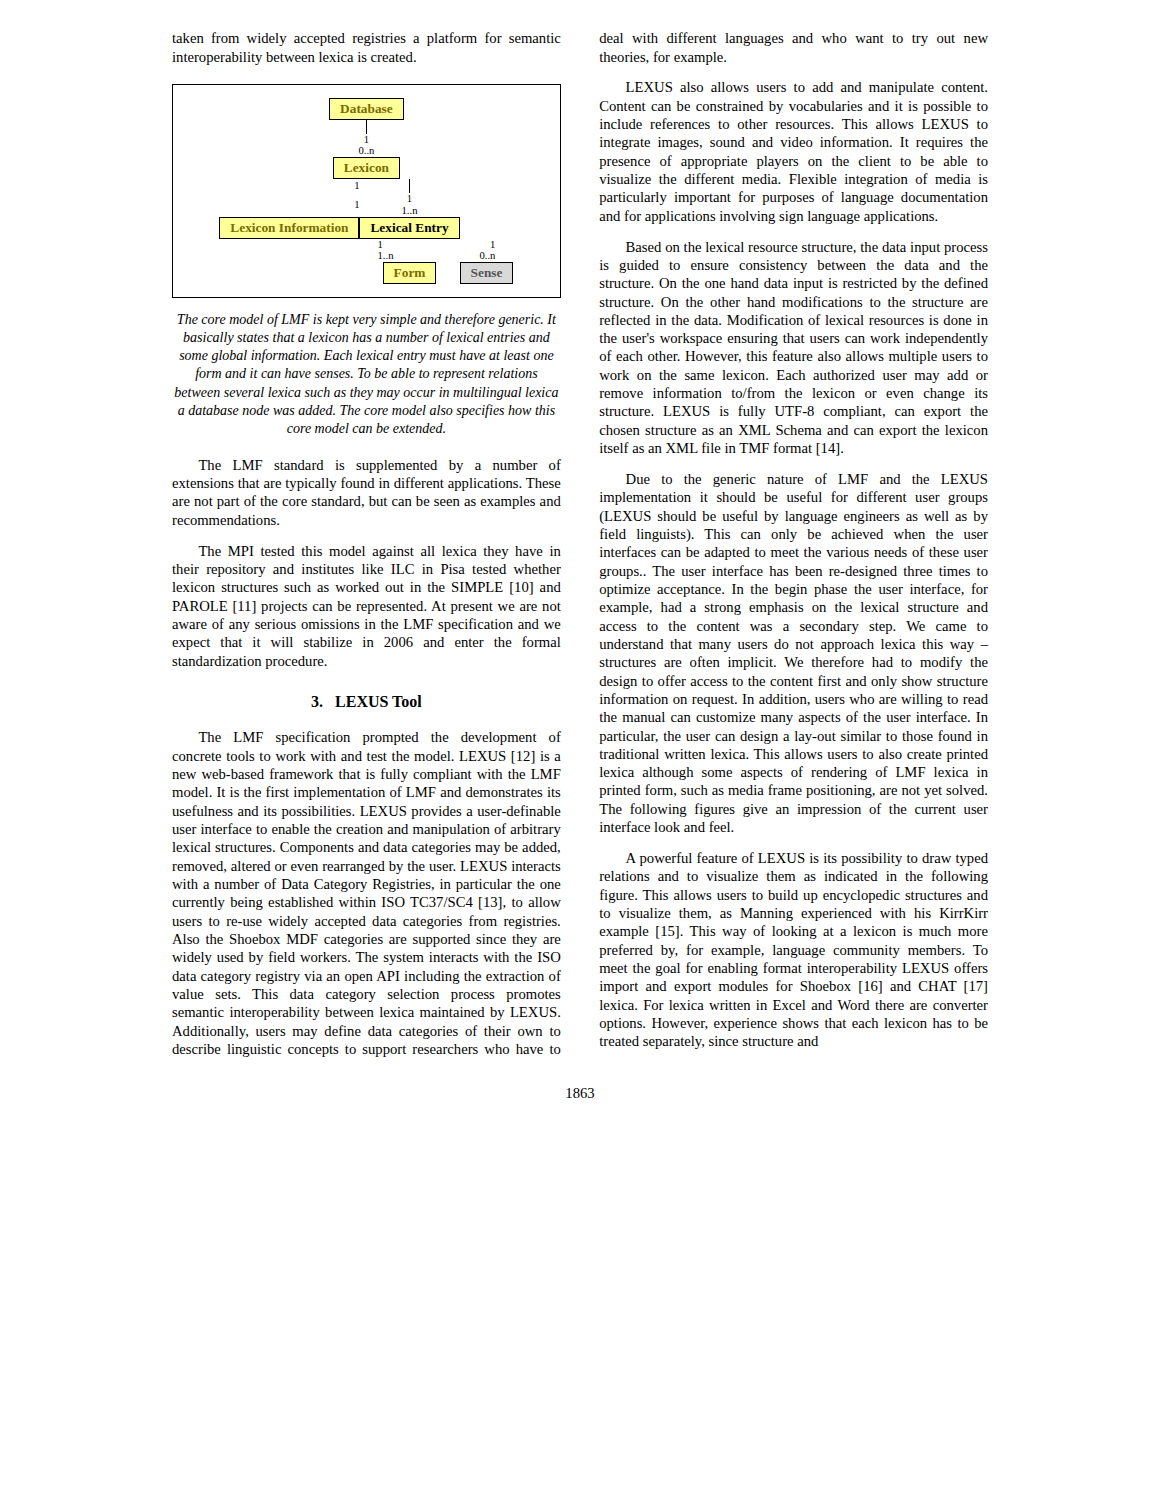taken from widely accepted registries a platform for semantic interoperability between lexica is created.
| Database |
| 1 0..n |
| Lexicon |
| 1 | | |
| 1 | 1 1..n | |
| Lexicon Information | Lexical Entry | |
| | 1 | 1 |
| | 1..n | 0..n |
| | Form | Sense |
The core model of LMF is kept very simple and therefore generic. It basically states that a lexicon has a number of lexical entries and some global information. Each lexical entry must have at least one form and it can have senses. To be able to represent relations between several lexica such as they may occur in multilingual lexica a database node was added. The core model also specifies how this core model can be extended.
The LMF standard is supplemented by a number of extensions that are typically found in different applications. These are not part of the core standard, but can be seen as examples and recommendations.
The MPI tested this model against all lexica they have in their repository and institutes like ILC in Pisa tested whether lexicon structures such as worked out in the SIMPLE [10] and PAROLE [11] projects can be represented. At present we are not aware of any serious omissions in the LMF specification and we expect that it will stabilize in 2006 and enter the formal standardization procedure.
3. LEXUS Tool
The LMF specification prompted the development of concrete tools to work with and test the model. LEXUS [12] is a new web-based framework that is fully compliant with the LMF model. It is the first implementation of LMF and demonstrates its usefulness and its possibilities. LEXUS provides a user-definable user interface to enable the creation and manipulation of arbitrary lexical structures. Components and data categories may be added, removed, altered or even rearranged by the user. LEXUS interacts with a number of Data Category Registries, in particular the one currently being established within ISO TC37/SC4 [13], to allow users to re-use widely accepted data categories from registries. Also the Shoebox MDF categories are supported since they are widely used by field workers. The system interacts with the ISO data category registry via an open API including the extraction of value sets. This data category selection process promotes semantic interoperability between lexica maintained by LEXUS. Additionally, users may define data categories of their own to describe linguistic concepts to support researchers who have to deal with different languages and who want to try out new theories, for example.
LEXUS also allows users to add and manipulate content. Content can be constrained by vocabularies and it is possible to include references to other resources. This allows LEXUS to integrate images, sound and video information. It requires the presence of appropriate players on the client to be able to visualize the different media. Flexible integration of media is particularly important for purposes of language documentation and for applications involving sign language applications.
Based on the lexical resource structure, the data input process is guided to ensure consistency between the data and the structure. On the one hand data input is restricted by the defined structure. On the other hand modifications to the structure are reflected in the data. Modification of lexical resources is done in the user's workspace ensuring that users can work independently of each other. However, this feature also allows multiple users to work on the same lexicon. Each authorized user may add or remove information to/from the lexicon or even change its structure. LEXUS is fully UTF-8 compliant, can export the chosen structure as an XML Schema and can export the lexicon itself as an XML file in TMF format [14].
Due to the generic nature of LMF and the LEXUS implementation it should be useful for different user groups (LEXUS should be useful by language engineers as well as by field linguists). This can only be achieved when the user interfaces can be adapted to meet the various needs of these user groups.. The user interface has been re-designed three times to optimize acceptance. In the begin phase the user interface, for example, had a strong emphasis on the lexical structure and access to the content was a secondary step. We came to understand that many users do not approach lexica this way – structures are often implicit. We therefore had to modify the design to offer access to the content first and only show structure information on request. In addition, users who are willing to read the manual can customize many aspects of the user interface. In particular, the user can design a lay-out similar to those found in traditional written lexica. This allows users to also create printed lexica although some aspects of rendering of LMF lexica in printed form, such as media frame positioning, are not yet solved. The following figures give an impression of the current user interface look and feel.
A powerful feature of LEXUS is its possibility to draw typed relations and to visualize them as indicated in the following figure. This allows users to build up encyclopedic structures and to visualize them, as Manning experienced with his KirrKirr example [15]. This way of looking at a lexicon is much more preferred by, for example, language community members. To meet the goal for enabling format interoperability LEXUS offers import and export modules for Shoebox [16] and CHAT [17] lexica. For lexica written in Excel and Word there are converter options. However, experience shows that each lexicon has to be treated separately, since structure and
1863